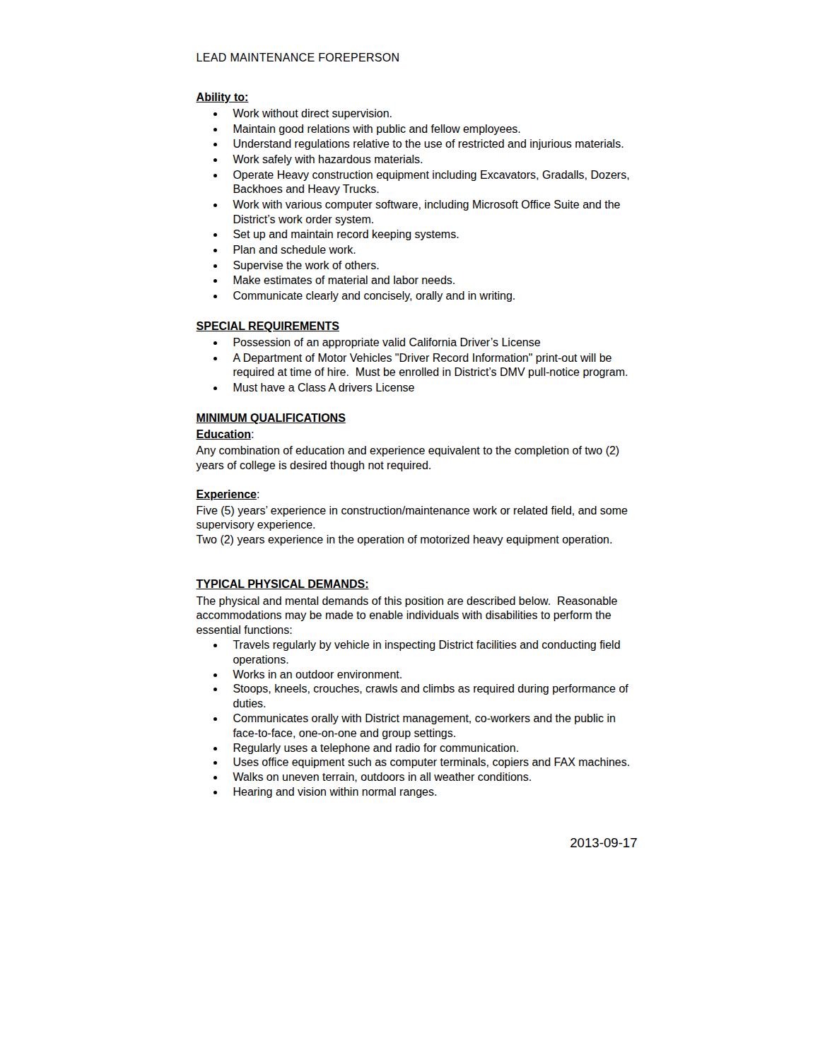LEAD MAINTENANCE FOREPERSON
Ability to:
Work without direct supervision.
Maintain good relations with public and fellow employees.
Understand regulations relative to the use of restricted and injurious materials.
Work safely with hazardous materials.
Operate Heavy construction equipment including Excavators, Gradalls, Dozers, Backhoes and Heavy Trucks.
Work with various computer software, including Microsoft Office Suite and the District’s work order system.
Set up and maintain record keeping systems.
Plan and schedule work.
Supervise the work of others.
Make estimates of material and labor needs.
Communicate clearly and concisely, orally and in writing.
SPECIAL REQUIREMENTS
Possession of an appropriate valid California Driver’s License
A Department of Motor Vehicles "Driver Record Information" print-out will be required at time of hire. Must be enrolled in District’s DMV pull-notice program.
Must have a Class A drivers License
MINIMUM QUALIFICATIONS
Education
:
Any combination of education and experience equivalent to the completion of two (2) years of college is desired though not required.
Experience
:
Five (5) years’ experience in construction/maintenance work or related field, and some supervisory experience.
Two (2) years experience in the operation of motorized heavy equipment operation.
TYPICAL PHYSICAL DEMANDS:
The physical and mental demands of this position are described below. Reasonable accommodations may be made to enable individuals with disabilities to perform the essential functions:
Travels regularly by vehicle in inspecting District facilities and conducting field operations.
Works in an outdoor environment.
Stoops, kneels, crouches, crawls and climbs as required during performance of duties.
Communicates orally with District management, co-workers and the public in face-to-face, one-on-one and group settings.
Regularly uses a telephone and radio for communication.
Uses office equipment such as computer terminals, copiers and FAX machines.
Walks on uneven terrain, outdoors in all weather conditions.
Hearing and vision within normal ranges.
2013-09-17